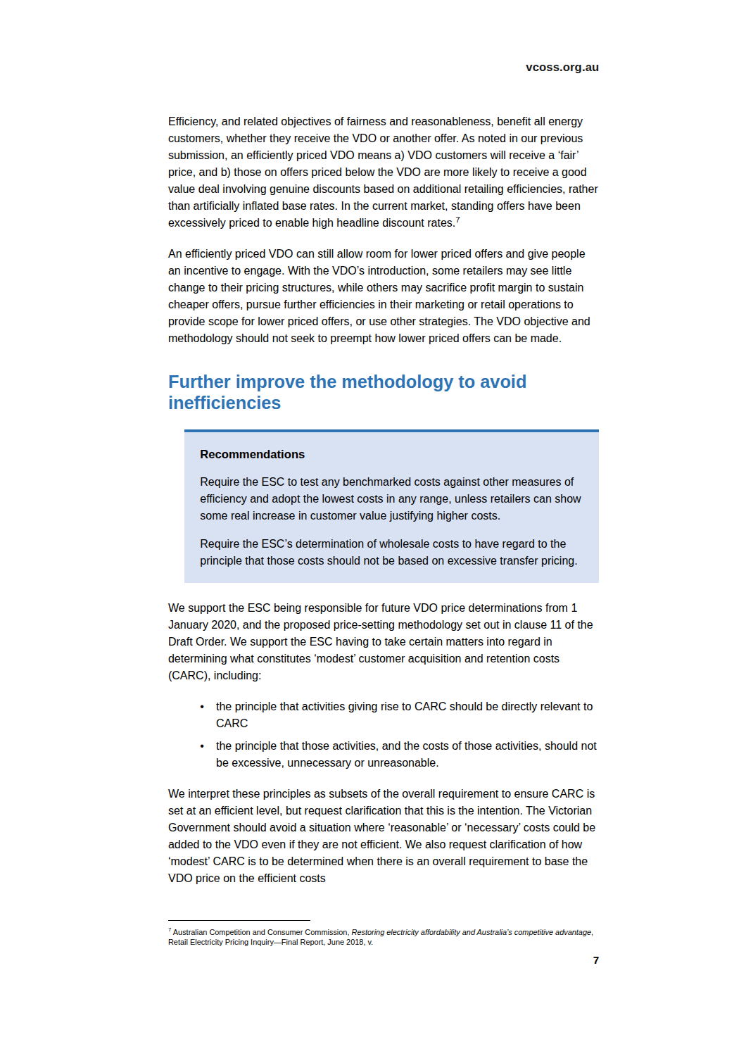vcoss.org.au
Efficiency, and related objectives of fairness and reasonableness, benefit all energy customers, whether they receive the VDO or another offer. As noted in our previous submission, an efficiently priced VDO means a) VDO customers will receive a ‘fair’ price, and b) those on offers priced below the VDO are more likely to receive a good value deal involving genuine discounts based on additional retailing efficiencies, rather than artificially inflated base rates. In the current market, standing offers have been excessively priced to enable high headline discount rates.7
An efficiently priced VDO can still allow room for lower priced offers and give people an incentive to engage. With the VDO’s introduction, some retailers may see little change to their pricing structures, while others may sacrifice profit margin to sustain cheaper offers, pursue further efficiencies in their marketing or retail operations to provide scope for lower priced offers, or use other strategies. The VDO objective and methodology should not seek to preempt how lower priced offers can be made.
Further improve the methodology to avoid inefficiencies
Recommendations
Require the ESC to test any benchmarked costs against other measures of efficiency and adopt the lowest costs in any range, unless retailers can show some real increase in customer value justifying higher costs.
Require the ESC’s determination of wholesale costs to have regard to the principle that those costs should not be based on excessive transfer pricing.
We support the ESC being responsible for future VDO price determinations from 1 January 2020, and the proposed price-setting methodology set out in clause 11 of the Draft Order. We support the ESC having to take certain matters into regard in determining what constitutes ‘modest’ customer acquisition and retention costs (CARC), including:
the principle that activities giving rise to CARC should be directly relevant to CARC
the principle that those activities, and the costs of those activities, should not be excessive, unnecessary or unreasonable.
We interpret these principles as subsets of the overall requirement to ensure CARC is set at an efficient level, but request clarification that this is the intention. The Victorian Government should avoid a situation where ‘reasonable’ or ‘necessary’ costs could be added to the VDO even if they are not efficient. We also request clarification of how ‘modest’ CARC is to be determined when there is an overall requirement to base the VDO price on the efficient costs
7 Australian Competition and Consumer Commission, Restoring electricity affordability and Australia’s competitive advantage, Retail Electricity Pricing Inquiry—Final Report, June 2018, v.
7